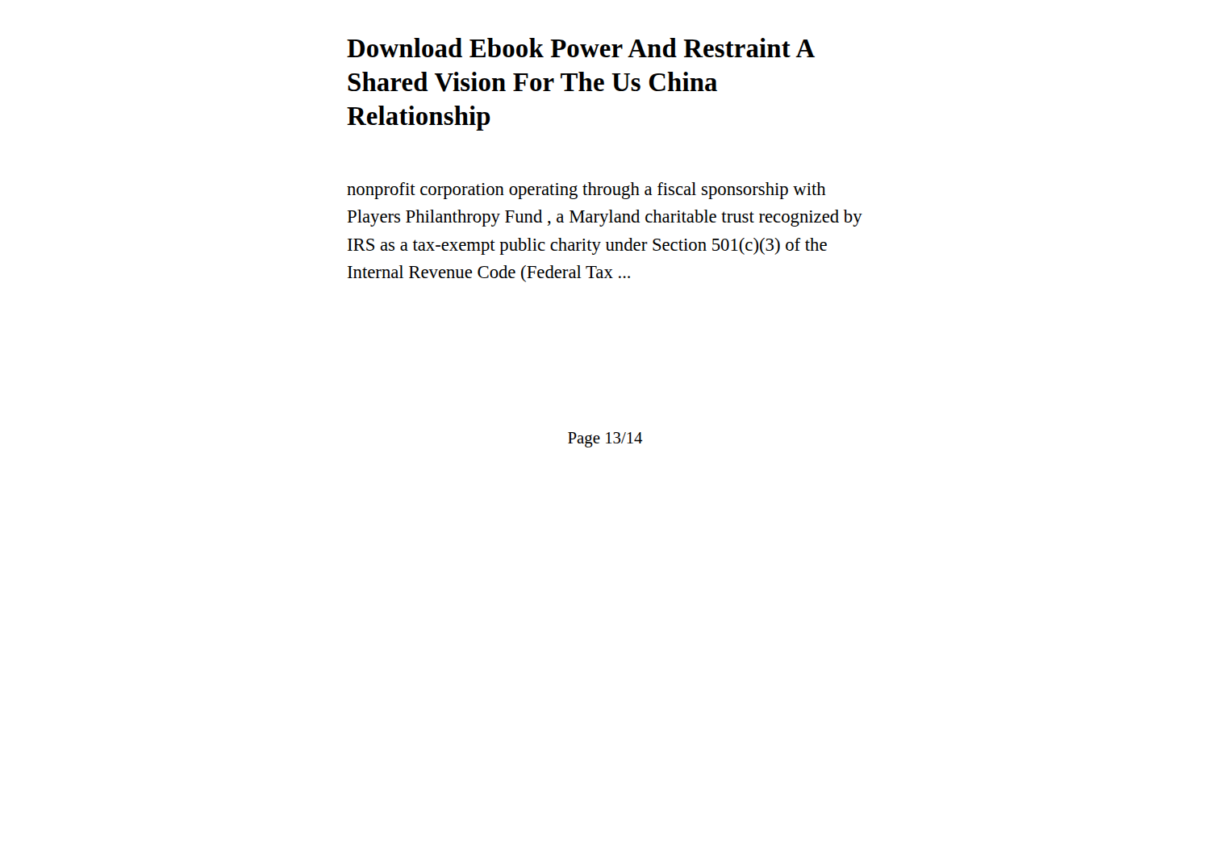Download Ebook Power And Restraint A Shared Vision For The Us China Relationship
nonprofit corporation operating through a fiscal sponsorship with Players Philanthropy Fund , a Maryland charitable trust recognized by IRS as a tax-exempt public charity under Section 501(c)(3) of the Internal Revenue Code (Federal Tax ...
Page 13/14